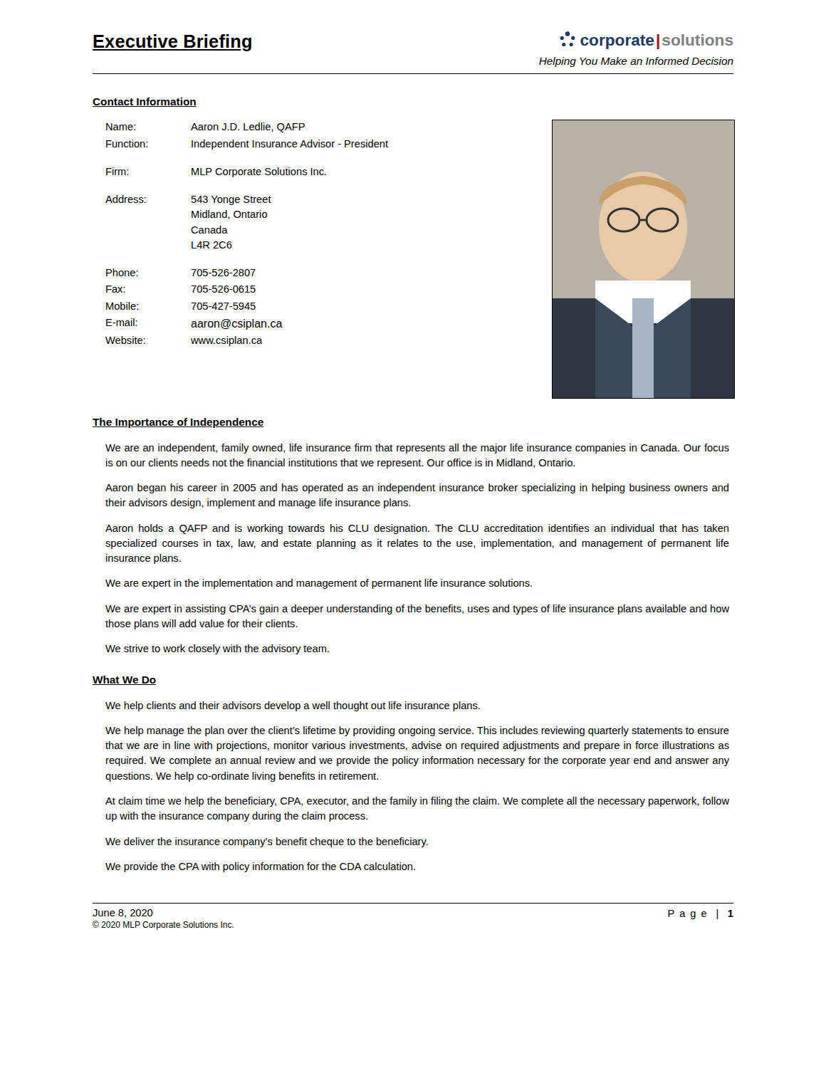Executive Briefing
corporate|solutions
Helping You Make an Informed Decision
Contact Information
| Name: | Aaron J.D. Ledlie, QAFP |
| Function: | Independent Insurance Advisor - President |
| Firm: | MLP Corporate Solutions Inc. |
| Address: | 543 Yonge Street Midland, Ontario Canada L4R 2C6 |
| Phone: | 705-526-2807 |
| Fax: | 705-526-0615 |
| Mobile: | 705-427-5945 |
| E-mail: | aaron@csiplan.ca |
| Website: | www.csiplan.ca |
The Importance of Independence
We are an independent, family owned, life insurance firm that represents all the major life insurance companies in Canada. Our focus is on our clients needs not the financial institutions that we represent. Our office is in Midland, Ontario.
Aaron began his career in 2005 and has operated as an independent insurance broker specializing in helping business owners and their advisors design, implement and manage life insurance plans.
Aaron holds a QAFP and is working towards his CLU designation. The CLU accreditation identifies an individual that has taken specialized courses in tax, law, and estate planning as it relates to the use, implementation, and management of permanent life insurance plans.
We are expert in the implementation and management of permanent life insurance solutions.
We are expert in assisting CPA’s gain a deeper understanding of the benefits, uses and types of life insurance plans available and how those plans will add value for their clients.
We strive to work closely with the advisory team.
What We Do
We help clients and their advisors develop a well thought out life insurance plans.
We help manage the plan over the client’s lifetime by providing ongoing service. This includes reviewing quarterly statements to ensure that we are in line with projections, monitor various investments, advise on required adjustments and prepare in force illustrations as required. We complete an annual review and we provide the policy information necessary for the corporate year end and answer any questions. We help co-ordinate living benefits in retirement.
At claim time we help the beneficiary, CPA, executor, and the family in filing the claim. We complete all the necessary paperwork, follow up with the insurance company during the claim process.
We deliver the insurance company’s benefit cheque to the beneficiary.
We provide the CPA with policy information for the CDA calculation.
June 8, 2020
© 2020 MLP Corporate Solutions Inc.
P a g e | 1